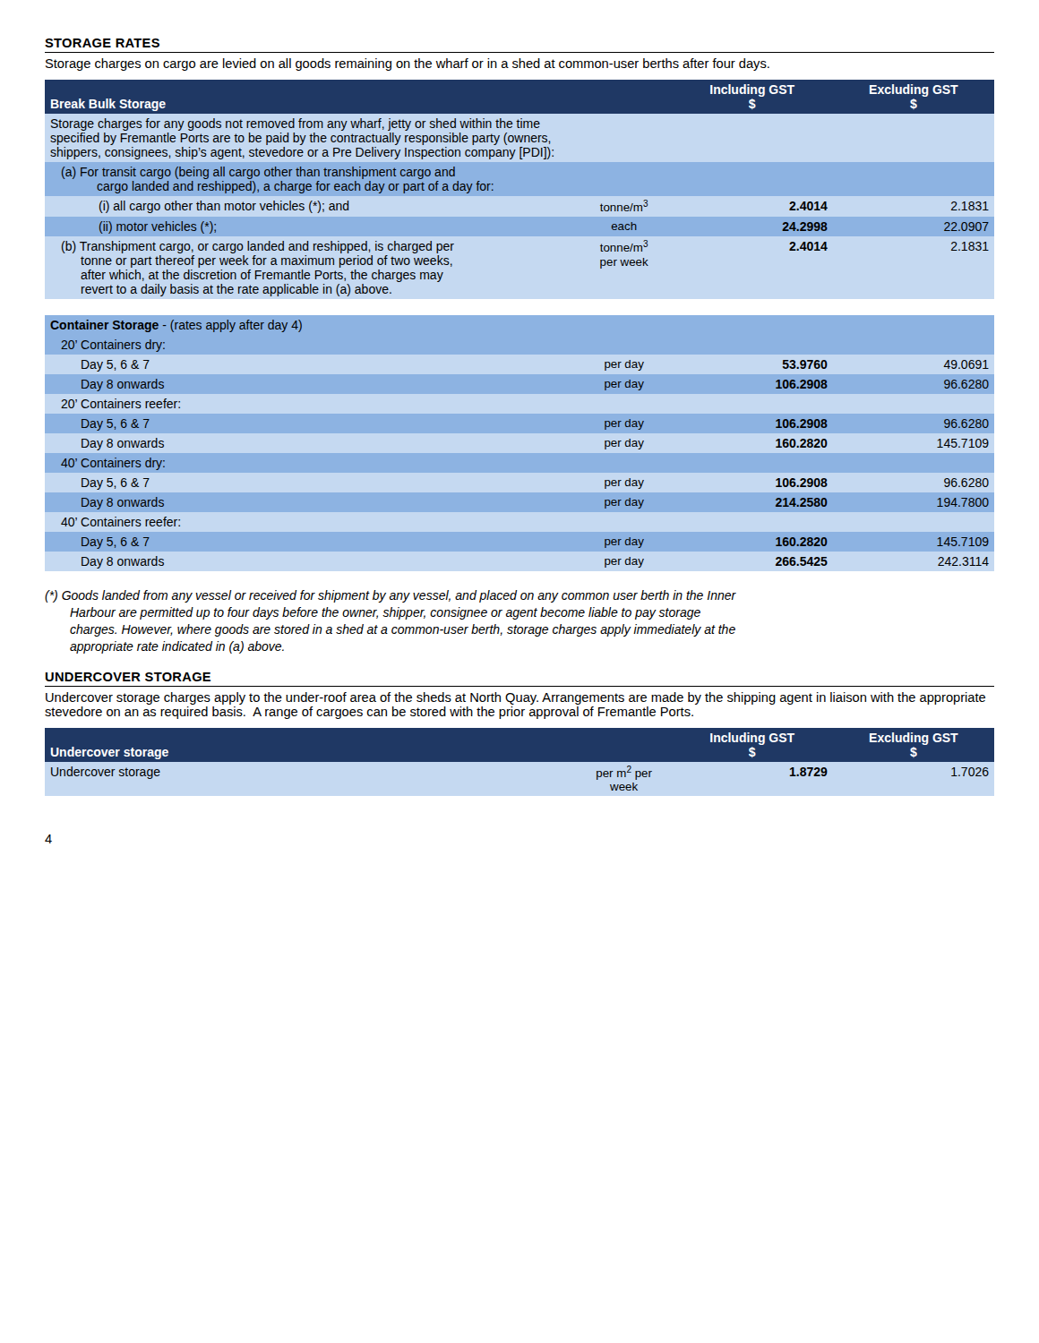STORAGE RATES
Storage charges on cargo are levied on all goods remaining on the wharf or in a shed at common-user berths after four days.
| Break Bulk Storage | | Including GST $ | Excluding GST $ |
| --- | --- | --- | --- |
| Storage charges for any goods not removed from any wharf, jetty or shed within the time specified by Fremantle Ports are to be paid by the contractually responsible party (owners, shippers, consignees, ship’s agent, stevedore or a Pre Delivery Inspection company [PDI]): | | | |
| (a) For transit cargo (being all cargo other than transhipment cargo and cargo landed and reshipped), a charge for each day or part of a day for: | | | |
| (i) all cargo other than motor vehicles (*); and | tonne/m 3 | 2.4014 | 2.1831 |
| (ii) motor vehicles (*); | each | 24.2998 | 22.0907 |
| (b) Transhipment cargo, or cargo landed and reshipped, is charged per tonne or part thereof per week for a maximum period of two weeks, after which, at the discretion of Fremantle Ports, the charges may revert to a daily basis at the rate applicable in (a) above. | tonne/m 3 per week | 2.4014 | 2.1831 |
| Container Storage - (rates apply after day 4) | | | |
| 20’ Containers dry: | | | |
| Day 5, 6 & 7 | per day | 53.9760 | 49.0691 |
| Day 8 onwards | per day | 106.2908 | 96.6280 |
| 20’ Containers reefer: | | | |
| Day 5, 6 & 7 | per day | 106.2908 | 96.6280 |
| Day 8 onwards | per day | 160.2820 | 145.7109 |
| 40’ Containers dry: | | | |
| Day 5, 6 & 7 | per day | 106.2908 | 96.6280 |
| Day 8 onwards | per day | 214.2580 | 194.7800 |
| 40’ Containers reefer: | | | |
| Day 5, 6 & 7 | per day | 160.2820 | 145.7109 |
| Day 8 onwards | per day | 266.5425 | 242.3114 |
(*) Goods landed from any vessel or received for shipment by any vessel, and placed on any common user berth in the Inner Harbour are permitted up to four days before the owner, shipper, consignee or agent become liable to pay storage charges. However, where goods are stored in a shed at a common-user berth, storage charges apply immediately at the appropriate rate indicated in (a) above.
UNDERCOVER STORAGE
Undercover storage charges apply to the under-roof area of the sheds at North Quay. Arrangements are made by the shipping agent in liaison with the appropriate stevedore on an as required basis. A range of cargoes can be stored with the prior approval of Fremantle Ports.
| Undercover storage | | Including GST $ | Excluding GST $ |
| --- | --- | --- | --- |
| Undercover storage | per m 2 per week | 1.8729 | 1.7026 |
4